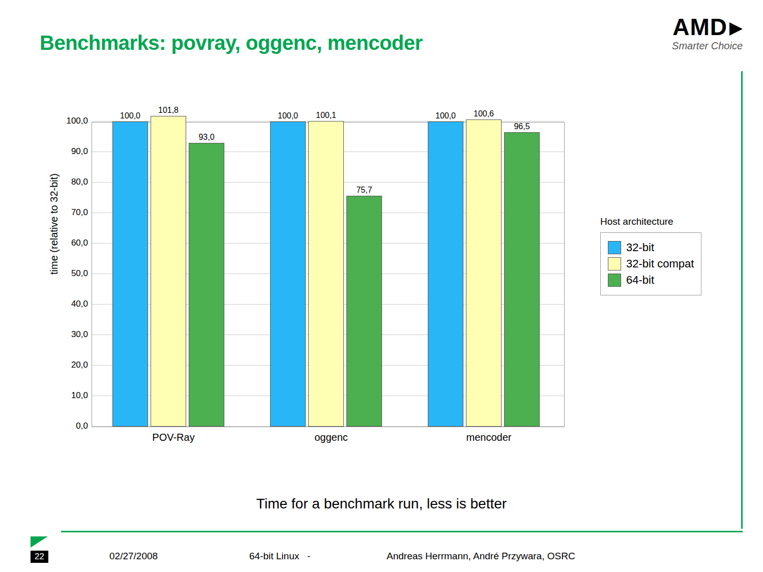Benchmarks: povray, oggenc, mencoder
AMD
Smarter Choice
time (relative to 32-bit)
0,0
10,0
20,0
30,0
40,0
50,0
60,0
70,0
80,0
90,0
100,0
100,0
101,8
93,0
POV-Ray
100,0
100,1
75,7
oggenc
100,0
100,6
96,5
mencoder
Host architecture
32-bit
32-bit compat
64-bit
Time for a benchmark run, less is better
22
02/27/2008 64-bit Linux - Andreas Herrmann, André Przywara, OSRC